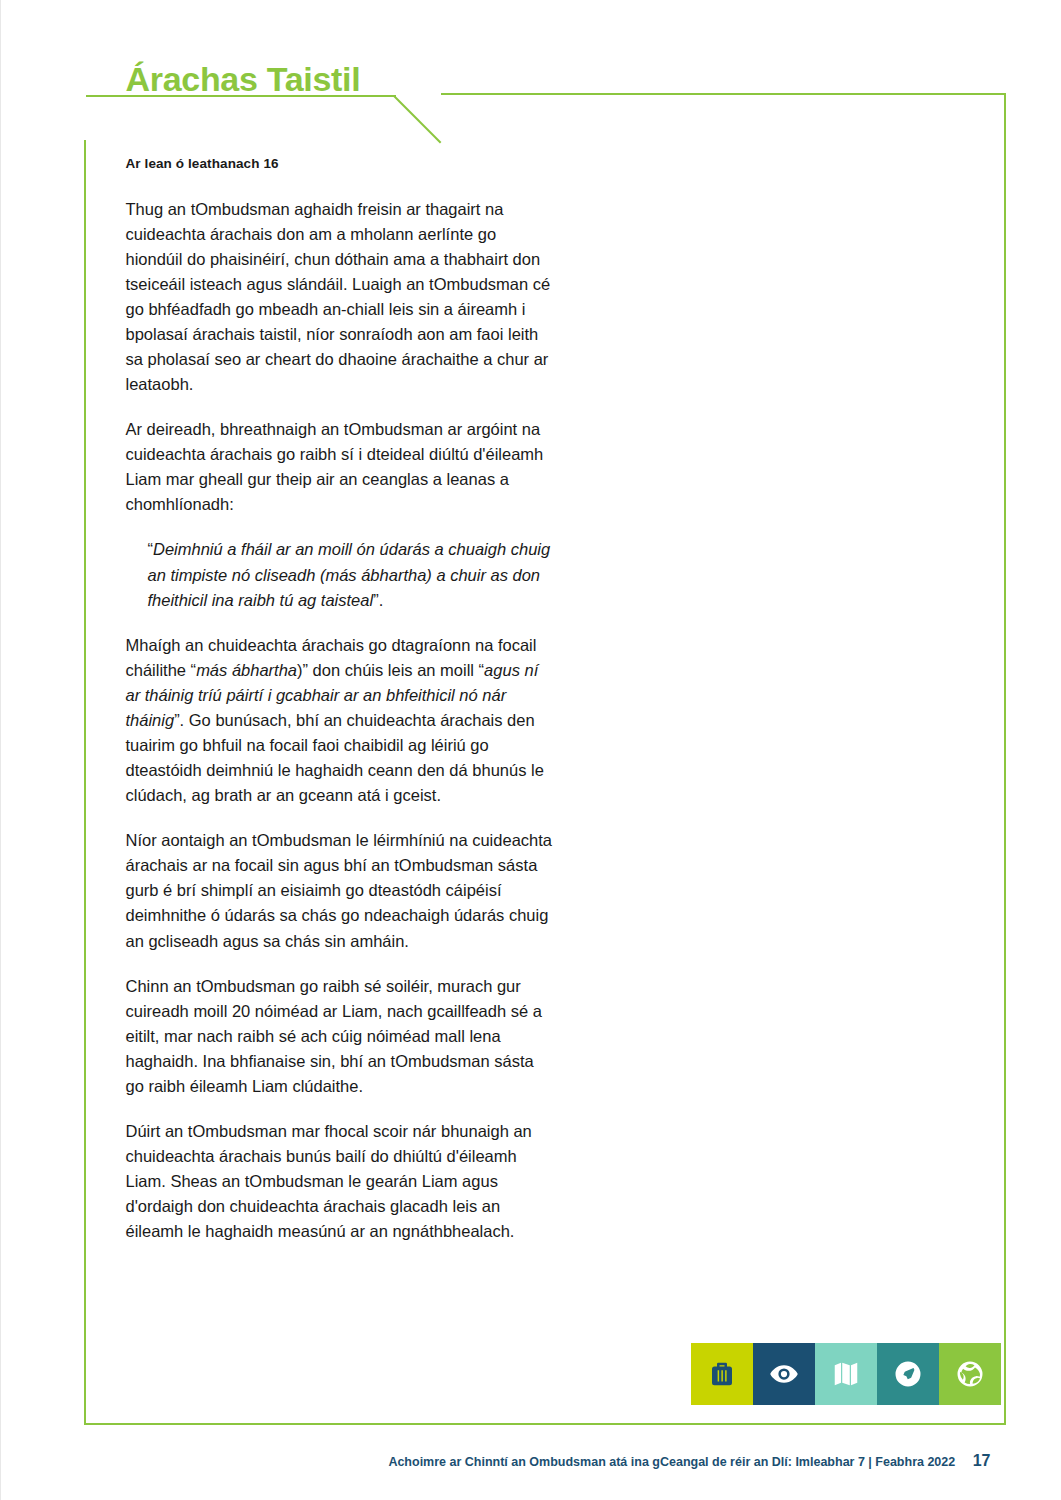Árachas Taistil
Ar lean ó leathanach 16
Thug an tOmbudsman aghaidh freisin ar thagairt na cuideachta árachais don am a mholann aerlínte go hiondúil do phaisinéirí, chun dóthain ama a thabhairt don tseiceáil isteach agus slándáil. Luaigh an tOmbudsman cé go bhféadfadh go mbeadh an-chiall leis sin a áireamh i bpolasaí árachais taistil, níor sonraíodh aon am faoi leith sa pholasaí seo ar cheart do dhaoine árachaithe a chur ar leataobh.
Ar deireadh, bhreathnaigh an tOmbudsman ar argóint na cuideachta árachais go raibh sí i dteideal diúltú d'éileamh Liam mar gheall gur theip air an ceanglas a leanas a chomhlíonadh:
“Deimhniú a fháil ar an moill ón údarás a chuaigh chuig an timpiste nó cliseadh (más ábhartha) a chuir as don fheithicil ina raibh tú ag taisteal”.
Mhaígh an chuideachta árachais go dtagraíonn na focail cháilithe “más ábhartha)” don chúis leis an moill “agus ní ar tháinig tríú páirtí i gcabhair ar an bhfeithicil nó nár tháinig”. Go bunúsach, bhí an chuideachta árachais den tuairim go bhfuil na focail faoi chaibidil ag léiriú go dteastóidh deimhniú le haghaidh ceann den dá bhunús le clúdach, ag brath ar an gceann atá i gceist.
Níor aontaigh an tOmbudsman le léirmhíniú na cuideachta árachais ar na focail sin agus bhí an tOmbudsman sásta gurb é brí shimplí an eisiaimh go dteastódh cáipéisí deimhnithe ó údarás sa chás go ndeachaigh údarás chuig an gcliseadh agus sa chás sin amháin.
Chinn an tOmbudsman go raibh sé soiléir, murach gur cuireadh moill 20 nóiméad ar Liam, nach gcaillfeadh sé a eitilt, mar nach raibh sé ach cúig nóiméad mall lena haghaidh. Ina bhfianaise sin, bhí an tOmbudsman sásta go raibh éileamh Liam clúdaithe.
Dúirt an tOmbudsman mar fhocal scoir nár bhunaigh an chuideachta árachais bunús bailí do dhiúltú d'éileamh Liam. Sheas an tOmbudsman le gearán Liam agus d'ordaigh don chuideachta árachais glacadh leis an éileamh le haghaidh measúnú ar an ngnáthbhealach.
Achoimre ar Chinntí an Ombudsman atá ina gCeangal de réir an Dlí: Imleabhar 7 | Feabhra 2022 17